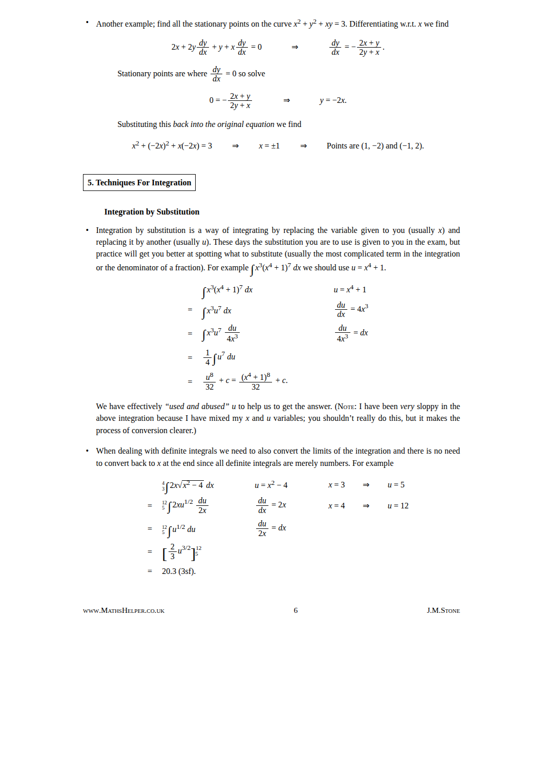Another example; find all the stationary points on the curve x2 + y2 + xy = 3. Differentiating w.r.t. x we find
2x + 2ydy dx + y + xdy dx = 0 ⇒ dy dx = −2x + y 2y + x.
Stationary points are where dy dx = 0 so solve
0 = −2x + y 2y + x ⇒ y = −2x.
Substituting this back into the original equation we find
x2 + (−2x)2 + x(−2x) = 3 ⇒ x = ±1 ⇒ Points are (1, −2) and (−1, 2).
5. Techniques For Integration
Integration by Substitution
Integration by substitution is a way of integrating by replacing the variable given to you (usually x) and replacing it by another (usually u). These days the substitution you are to use is given to you in the exam, but practice will get you better at spotting what to substitute (usually the most complicated term in the integration or the denominator of a fraction). For example ∫x3(x4 + 1)7 dx we should use u = x4 + 1.
| | ∫ x 3 ( x 4 + 1) 7 dx | | u = x 4 + 1 |
| = | ∫ x 3 u 7 dx | | du dx = 4 x 3 |
| = | ∫ x 3 u 7 du 4 x 3 | | du 4 x 3 = dx |
| = | 1 4 ∫ u 7 du | | |
| = | u 8 32 + c = ( x 4 + 1) 8 32 + c . | | |
We have effectively “used and abused” u to help us to get the answer. (Note: I have been very sloppy in the above integration because I have mixed my x and u variables; you shouldn’t really do this, but it makes the process of conversion clearer.)
When dealing with definite integrals we need to also convert the limits of the integration and there is no need to convert back to x at the end since all definite integrals are merely numbers. For example
| | 4 3 ∫ 2 x √ x 2 − 4 dx | | u = x 2 − 4 | | x = 3 ⇒ u = 5 |
| = | 12 5 ∫ 2 xu 1/2 du 2 x | | du dx = 2 x | | x = 4 ⇒ u = 12 |
| = | 12 5 ∫ u 1/2 du | | du 2 x = dx | | |
| = | [ 2 3 u 3/2 ] 12 5 | | | | |
| = | 20.3 (3sf). | | | | |
www.MathsHelper.co.uk 6 J.M.Stone